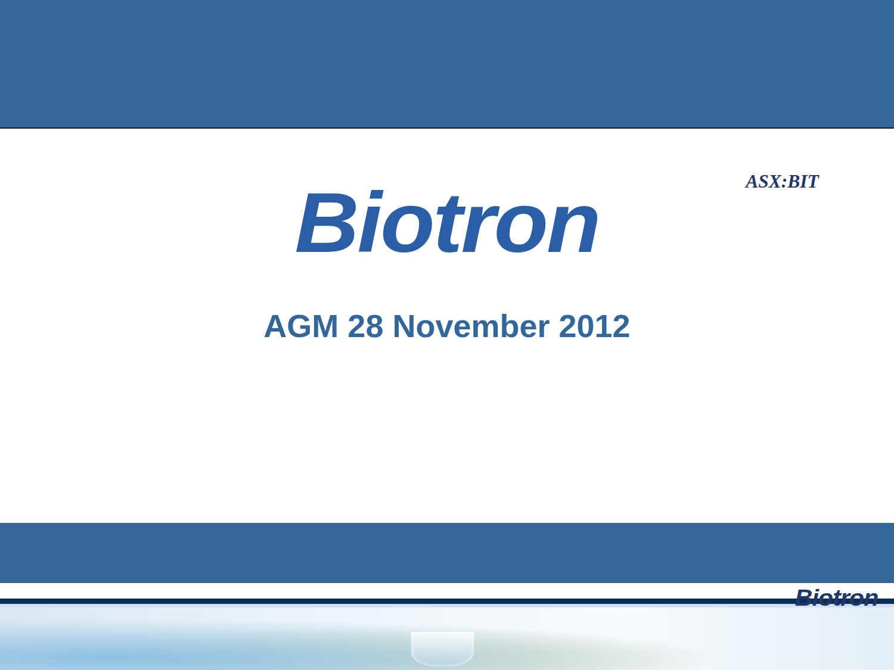ASX:BIT
Biotron
AGM 28 November 2012
Biotron